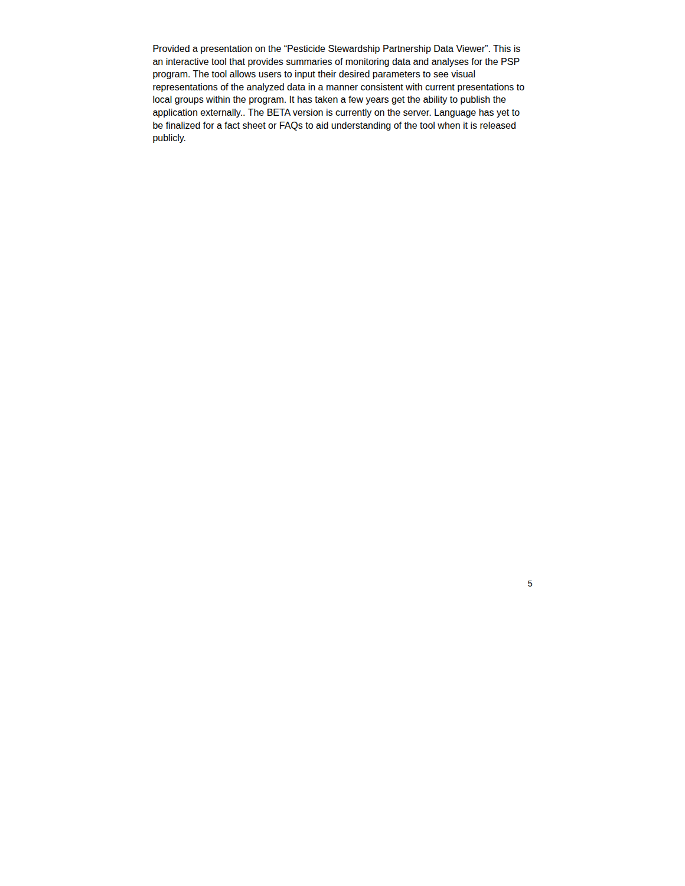Provided a presentation on the “Pesticide Stewardship Partnership Data Viewer”. This is an interactive tool that provides summaries of monitoring data and analyses for the PSP program. The tool allows users to input their desired parameters to see visual representations of the analyzed data in a manner consistent with current presentations to local groups within the program. It has taken a few years get the ability to publish the application externally.. The BETA version is currently on the server. Language has yet to be finalized for a fact sheet or FAQs to aid understanding of the tool when it is released publicly.
5